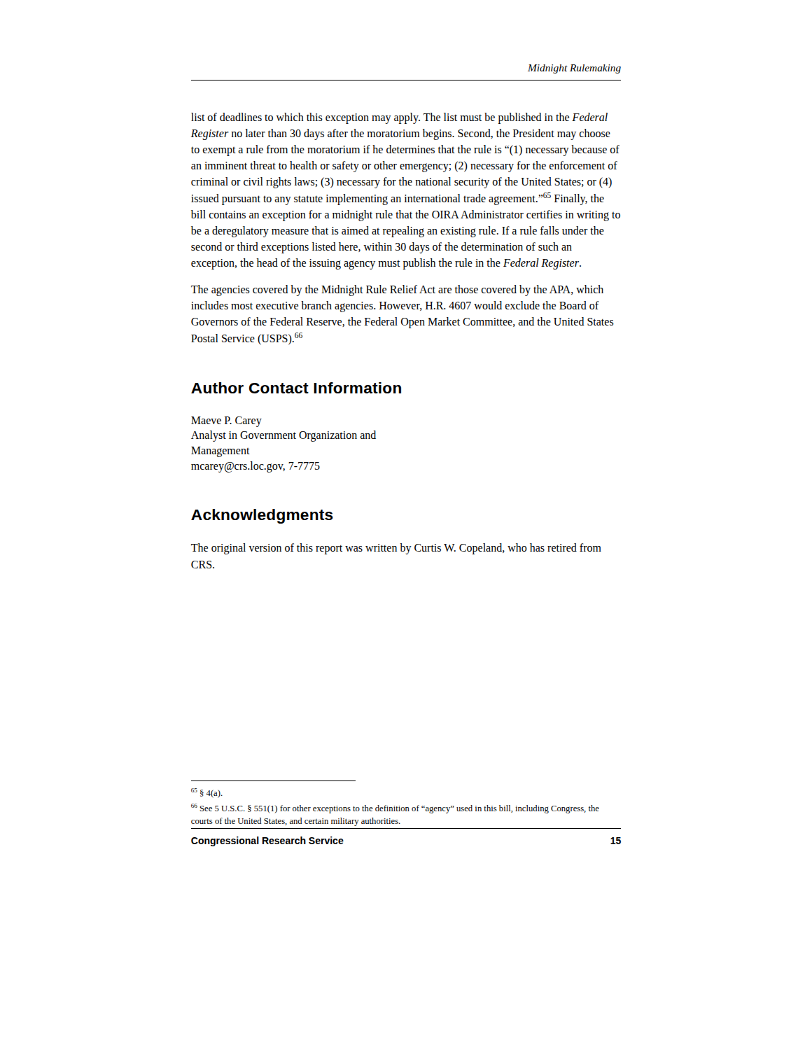Midnight Rulemaking
list of deadlines to which this exception may apply. The list must be published in the Federal Register no later than 30 days after the moratorium begins. Second, the President may choose to exempt a rule from the moratorium if he determines that the rule is “(1) necessary because of an imminent threat to health or safety or other emergency; (2) necessary for the enforcement of criminal or civil rights laws; (3) necessary for the national security of the United States; or (4) issued pursuant to any statute implementing an international trade agreement.”65 Finally, the bill contains an exception for a midnight rule that the OIRA Administrator certifies in writing to be a deregulatory measure that is aimed at repealing an existing rule. If a rule falls under the second or third exceptions listed here, within 30 days of the determination of such an exception, the head of the issuing agency must publish the rule in the Federal Register.
The agencies covered by the Midnight Rule Relief Act are those covered by the APA, which includes most executive branch agencies. However, H.R. 4607 would exclude the Board of Governors of the Federal Reserve, the Federal Open Market Committee, and the United States Postal Service (USPS).66
Author Contact Information
Maeve P. Carey
Analyst in Government Organization and
Management
mcarey@crs.loc.gov, 7-7775
Acknowledgments
The original version of this report was written by Curtis W. Copeland, who has retired from CRS.
65 § 4(a).
66 See 5 U.S.C. § 551(1) for other exceptions to the definition of “agency” used in this bill, including Congress, the courts of the United States, and certain military authorities.
Congressional Research Service
15